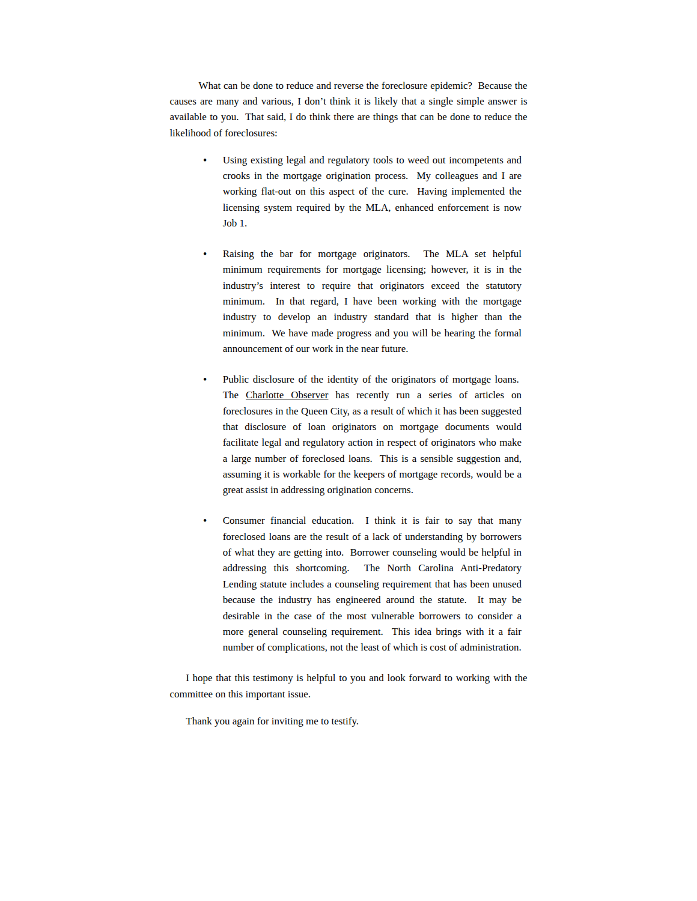What can be done to reduce and reverse the foreclosure epidemic? Because the causes are many and various, I don’t think it is likely that a single simple answer is available to you. That said, I do think there are things that can be done to reduce the likelihood of foreclosures:
Using existing legal and regulatory tools to weed out incompetents and crooks in the mortgage origination process. My colleagues and I are working flat-out on this aspect of the cure. Having implemented the licensing system required by the MLA, enhanced enforcement is now Job 1.
Raising the bar for mortgage originators. The MLA set helpful minimum requirements for mortgage licensing; however, it is in the industry’s interest to require that originators exceed the statutory minimum. In that regard, I have been working with the mortgage industry to develop an industry standard that is higher than the minimum. We have made progress and you will be hearing the formal announcement of our work in the near future.
Public disclosure of the identity of the originators of mortgage loans. The Charlotte Observer has recently run a series of articles on foreclosures in the Queen City, as a result of which it has been suggested that disclosure of loan originators on mortgage documents would facilitate legal and regulatory action in respect of originators who make a large number of foreclosed loans. This is a sensible suggestion and, assuming it is workable for the keepers of mortgage records, would be a great assist in addressing origination concerns.
Consumer financial education. I think it is fair to say that many foreclosed loans are the result of a lack of understanding by borrowers of what they are getting into. Borrower counseling would be helpful in addressing this shortcoming. The North Carolina Anti-Predatory Lending statute includes a counseling requirement that has been unused because the industry has engineered around the statute. It may be desirable in the case of the most vulnerable borrowers to consider a more general counseling requirement. This idea brings with it a fair number of complications, not the least of which is cost of administration.
I hope that this testimony is helpful to you and look forward to working with the committee on this important issue.
Thank you again for inviting me to testify.